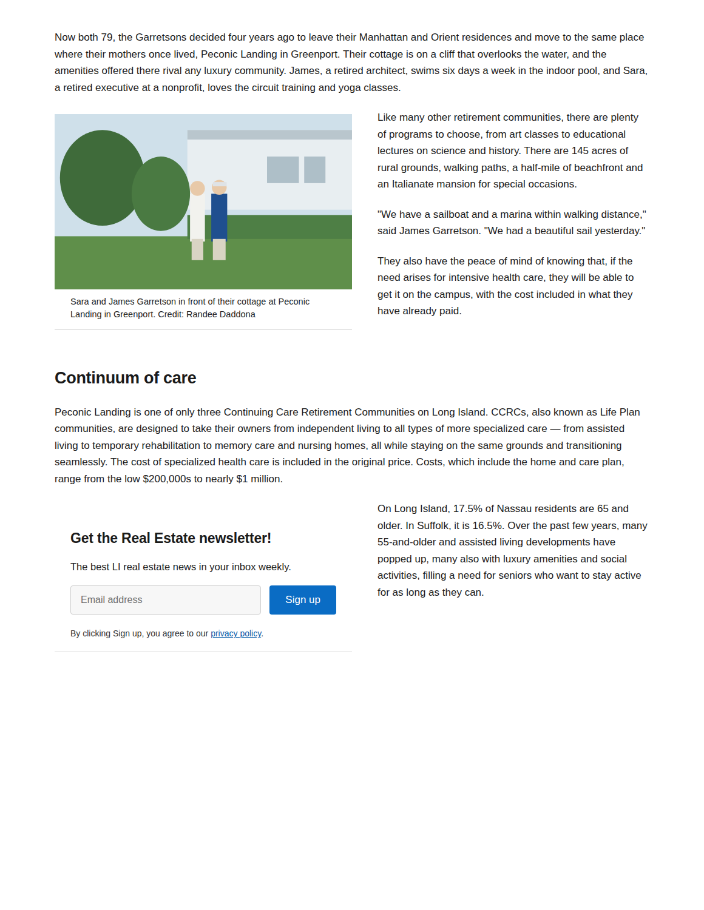Now both 79, the Garretsons decided four years ago to leave their Manhattan and Orient residences and move to the same place where their mothers once lived, Peconic Landing in Greenport. Their cottage is on a cliff that overlooks the water, and the amenities offered there rival any luxury community. James, a retired architect, swims six days a week in the indoor pool, and Sara, a retired executive at a nonprofit, loves the circuit training and yoga classes.
Sara and James Garretson in front of their cottage at Peconic Landing in Greenport. Credit: Randee Daddona
Like many other retirement communities, there are plenty of programs to choose, from art classes to educational lectures on science and history. There are 145 acres of rural grounds, walking paths, a half-mile of beachfront and an Italianate mansion for special occasions.
"We have a sailboat and a marina within walking distance," said James Garretson. "We had a beautiful sail yesterday."
They also have the peace of mind of knowing that, if the need arises for intensive health care, they will be able to get it on the campus, with the cost included in what they have already paid.
Continuum of care
Peconic Landing is one of only three Continuing Care Retirement Communities on Long Island. CCRCs, also known as Life Plan communities, are designed to take their owners from independent living to all types of more specialized care — from assisted living to temporary rehabilitation to memory care and nursing homes, all while staying on the same grounds and transitioning seamlessly. The cost of specialized health care is included in the original price. Costs, which include the home and care plan, range from the low $200,000s to nearly $1 million.
Get the Real Estate newsletter!
The best LI real estate news in your inbox weekly.
Email address Sign up
By clicking Sign up, you agree to our privacy policy.
On Long Island, 17.5% of Nassau residents are 65 and older. In Suffolk, it is 16.5%. Over the past few years, many 55-and-older and assisted living developments have popped up, many also with luxury amenities and social activities, filling a need for seniors who want to stay active for as long as they can.